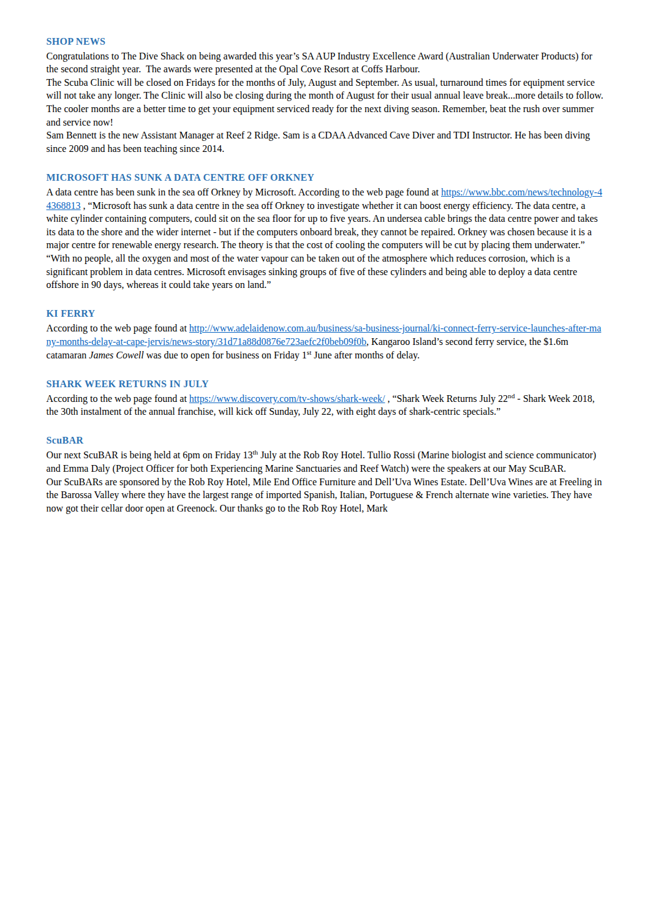SHOP NEWS
Congratulations to The Dive Shack on being awarded this year’s SA AUP Industry Excellence Award (Australian Underwater Products) for the second straight year. The awards were presented at the Opal Cove Resort at Coffs Harbour.
The Scuba Clinic will be closed on Fridays for the months of July, August and September. As usual, turnaround times for equipment service will not take any longer. The Clinic will also be closing during the month of August for their usual annual leave break...more details to follow. The cooler months are a better time to get your equipment serviced ready for the next diving season. Remember, beat the rush over summer and service now!
Sam Bennett is the new Assistant Manager at Reef 2 Ridge. Sam is a CDAA Advanced Cave Diver and TDI Instructor. He has been diving since 2009 and has been teaching since 2014.
MICROSOFT HAS SUNK A DATA CENTRE OFF ORKNEY
A data centre has been sunk in the sea off Orkney by Microsoft. According to the web page found at https://www.bbc.com/news/technology-44368813 , “Microsoft has sunk a data centre in the sea off Orkney to investigate whether it can boost energy efficiency. The data centre, a white cylinder containing computers, could sit on the sea floor for up to five years. An undersea cable brings the data centre power and takes its data to the shore and the wider internet - but if the computers onboard break, they cannot be repaired. Orkney was chosen because it is a major centre for renewable energy research. The theory is that the cost of cooling the computers will be cut by placing them underwater.” “With no people, all the oxygen and most of the water vapour can be taken out of the atmosphere which reduces corrosion, which is a significant problem in data centres. Microsoft envisages sinking groups of five of these cylinders and being able to deploy a data centre offshore in 90 days, whereas it could take years on land.”
KI FERRY
According to the web page found at http://www.adelaidenow.com.au/business/sa-business-journal/ki-connect-ferry-service-launches-after-many-months-delay-at-cape-jervis/news-story/31d71a88d0876e723aefc2f0beb09f0b, Kangaroo Island’s second ferry service, the $1.6m catamaran James Cowell was due to open for business on Friday 1st June after months of delay.
SHARK WEEK RETURNS IN JULY
According to the web page found at https://www.discovery.com/tv-shows/shark-week/ , “Shark Week Returns July 22nd - Shark Week 2018, the 30th instalment of the annual franchise, will kick off Sunday, July 22, with eight days of shark-centric specials.”
ScuBAR
Our next ScuBAR is being held at 6pm on Friday 13th July at the Rob Roy Hotel. Tullio Rossi (Marine biologist and science communicator) and Emma Daly (Project Officer for both Experiencing Marine Sanctuaries and Reef Watch) were the speakers at our May ScuBAR.
Our ScuBARs are sponsored by the Rob Roy Hotel, Mile End Office Furniture and Dell’Uva Wines Estate. Dell’Uva Wines are at Freeling in the Barossa Valley where they have the largest range of imported Spanish, Italian, Portuguese & French alternate wine varieties. They have now got their cellar door open at Greenock. Our thanks go to the Rob Roy Hotel, Mark